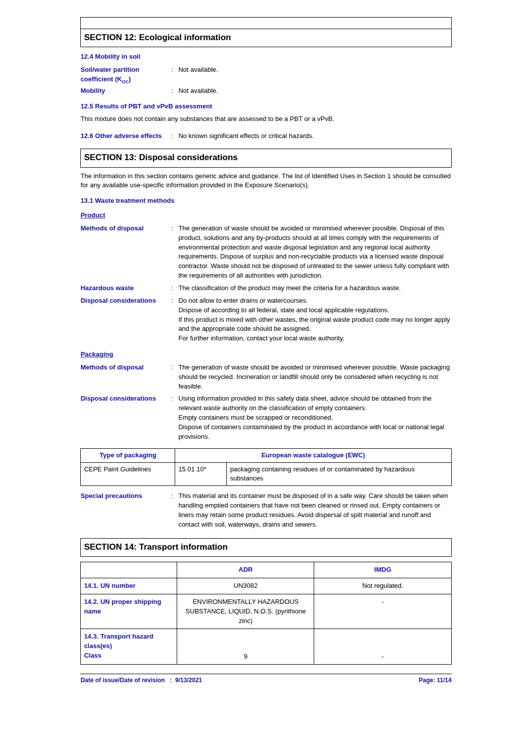SECTION 12: Ecological information
12.4 Mobility in soil
Soil/water partition coefficient (KOC)
:
Not available.
Mobility
:
Not available.
12.5 Results of PBT and vPvB assessment
This mixture does not contain any substances that are assessed to be a PBT or a vPvB.
12.6 Other adverse effects
:
No known significant effects or critical hazards.
SECTION 13: Disposal considerations
The information in this section contains generic advice and guidance. The list of Identified Uses in Section 1 should be consulted for any available use-specific information provided in the Exposure Scenario(s).
13.1 Waste treatment methods
Product
Methods of disposal
:
The generation of waste should be avoided or minimised wherever possible. Disposal of this product, solutions and any by-products should at all times comply with the requirements of environmental protection and waste disposal legislation and any regional local authority requirements. Dispose of surplus and non-recyclable products via a licensed waste disposal contractor. Waste should not be disposed of untreated to the sewer unless fully compliant with the requirements of all authorities with jurisdiction.
Hazardous waste
:
The classification of the product may meet the criteria for a hazardous waste.
Disposal considerations
:
Do not allow to enter drains or watercourses.
Dispose of according to all federal, state and local applicable regulations.
If this product is mixed with other wastes, the original waste product code may no longer apply and the appropriate code should be assigned.
For further information, contact your local waste authority.
Packaging
Methods of disposal
:
The generation of waste should be avoided or minimised wherever possible. Waste packaging should be recycled. Incineration or landfill should only be considered when recycling is not feasible.
Disposal considerations
:
Using information provided in this safety data sheet, advice should be obtained from the relevant waste authority on the classification of empty containers.
Empty containers must be scrapped or reconditioned.
Dispose of containers contaminated by the product in accordance with local or national legal provisions.
| Type of packaging | European waste catalogue (EWC) |
| --- | --- |
| CEPE Paint Guidelines | 15 01 10* | packaging containing residues of or contaminated by hazardous substances |
Special precautions
:
This material and its container must be disposed of in a safe way. Care should be taken when handling emptied containers that have not been cleaned or rinsed out. Empty containers or liners may retain some product residues. Avoid dispersal of spilt material and runoff and contact with soil, waterways, drains and sewers.
SECTION 14: Transport information
| | ADR | IMDG |
| --- | --- | --- |
| 14.1. UN number | UN3082 | Not regulated. |
| 14.2. UN proper shipping name | ENVIRONMENTALLY HAZARDOUS SUBSTANCE, LIQUID, N.O.S. (pyrithione zinc) | - |
| 14.3. Transport hazard class(es) Class | 9 | - |
Date of issue/Date of revision : 9/13/2021
Page: 11/14